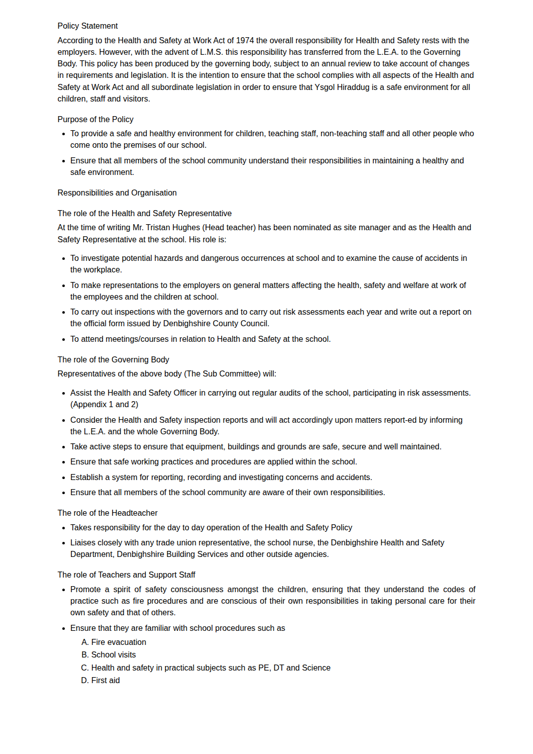Policy Statement
According to the Health and Safety at Work Act of 1974 the overall responsibility for Health and Safety rests with the employers. However, with the advent of L.M.S. this responsibility has transferred from the L.E.A. to the Governing Body. This policy has been produced by the governing body, subject to an annual review to take account of changes in requirements and legislation. It is the intention to ensure that the school complies with all aspects of the Health and Safety at Work Act and all subordinate legislation in order to ensure that Ysgol Hiraddug is a safe environment for all children, staff and visitors.
Purpose of the Policy
To provide a safe and healthy environment for children, teaching staff, non-teaching staff and all other people who come onto the premises of our school.
Ensure that all members of the school community understand their responsibilities in maintaining a healthy and safe environment.
Responsibilities and Organisation
The role of the Health and Safety Representative
At the time of writing Mr. Tristan Hughes (Head teacher) has been nominated as site manager and as the Health and Safety Representative at the school. His role is:
To investigate potential hazards and dangerous occurrences at school and to examine the cause of accidents in the workplace.
To make representations to the employers on general matters affecting the health, safety and welfare at work of the employees and the children at school.
To carry out inspections with the governors and to carry out risk assessments each year and write out a report on the official form issued by Denbighshire County Council.
To attend meetings/courses in relation to Health and Safety at the school.
The role of the Governing Body
Representatives of the above body (The Sub Committee) will:
Assist the Health and Safety Officer in carrying out regular audits of the school, participating in risk assessments. (Appendix 1 and 2)
Consider the Health and Safety inspection reports and will act accordingly upon matters report-ed by informing the L.E.A. and the whole Governing Body.
Take active steps to ensure that equipment, buildings and grounds are safe, secure and well maintained.
Ensure that safe working practices and procedures are applied within the school.
Establish a system for reporting, recording and investigating concerns and accidents.
Ensure that all members of the school community are aware of their own responsibilities.
The role of the Headteacher
Takes responsibility for the day to day operation of the Health and Safety Policy
Liaises closely with any trade union representative, the school nurse, the Denbighshire Health and Safety Department, Denbighshire Building Services and other outside agencies.
The role of Teachers and Support Staff
Promote a spirit of safety consciousness amongst the children, ensuring that they understand the codes of practice such as fire procedures and are conscious of their own responsibilities in taking personal care for their own safety and that of others.
Ensure that they are familiar with school procedures such as
Fire evacuation
School visits
Health and safety in practical subjects such as PE, DT and Science
First aid